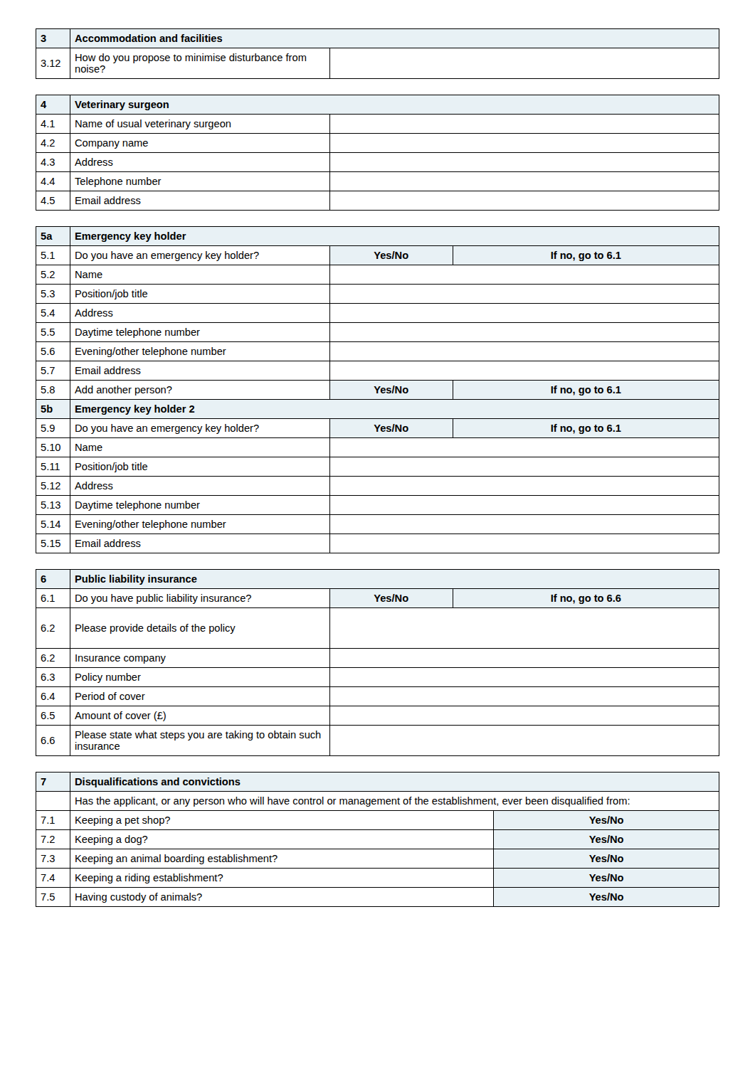| 3 | Accommodation and facilities |
| 3.12 | How do you propose to minimise disturbance from noise? | |
| 4 | Veterinary surgeon |
| 4.1 | Name of usual veterinary surgeon | |
| 4.2 | Company name | |
| 4.3 | Address | |
| 4.4 | Telephone number | |
| 4.5 | Email address | |
| 5a | Emergency key holder |
| 5.1 | Do you have an emergency key holder? | Yes/No | If no, go to 6.1 |
| 5.2 | Name | |
| 5.3 | Position/job title | |
| 5.4 | Address | |
| 5.5 | Daytime telephone number | |
| 5.6 | Evening/other telephone number | |
| 5.7 | Email address | |
| 5.8 | Add another person? | Yes/No | If no, go to 6.1 |
| 5b | Emergency key holder 2 |
| 5.9 | Do you have an emergency key holder? | Yes/No | If no, go to 6.1 |
| 5.10 | Name | |
| 5.11 | Position/job title | |
| 5.12 | Address | |
| 5.13 | Daytime telephone number | |
| 5.14 | Evening/other telephone number | |
| 5.15 | Email address | |
| 6 | Public liability insurance |
| 6.1 | Do you have public liability insurance? | Yes/No | If no, go to 6.6 |
| 6.2 | Please provide details of the policy | |
| 6.2 | Insurance company | |
| 6.3 | Policy number | |
| 6.4 | Period of cover | |
| 6.5 | Amount of cover (£) | |
| 6.6 | Please state what steps you are taking to obtain such insurance | |
| 7 | Disqualifications and convictions |
| | Has the applicant, or any person who will have control or management of the establishment, ever been disqualified from: |
| 7.1 | Keeping a pet shop? | Yes/No |
| 7.2 | Keeping a dog? | Yes/No |
| 7.3 | Keeping an animal boarding establishment? | Yes/No |
| 7.4 | Keeping a riding establishment? | Yes/No |
| 7.5 | Having custody of animals? | Yes/No |